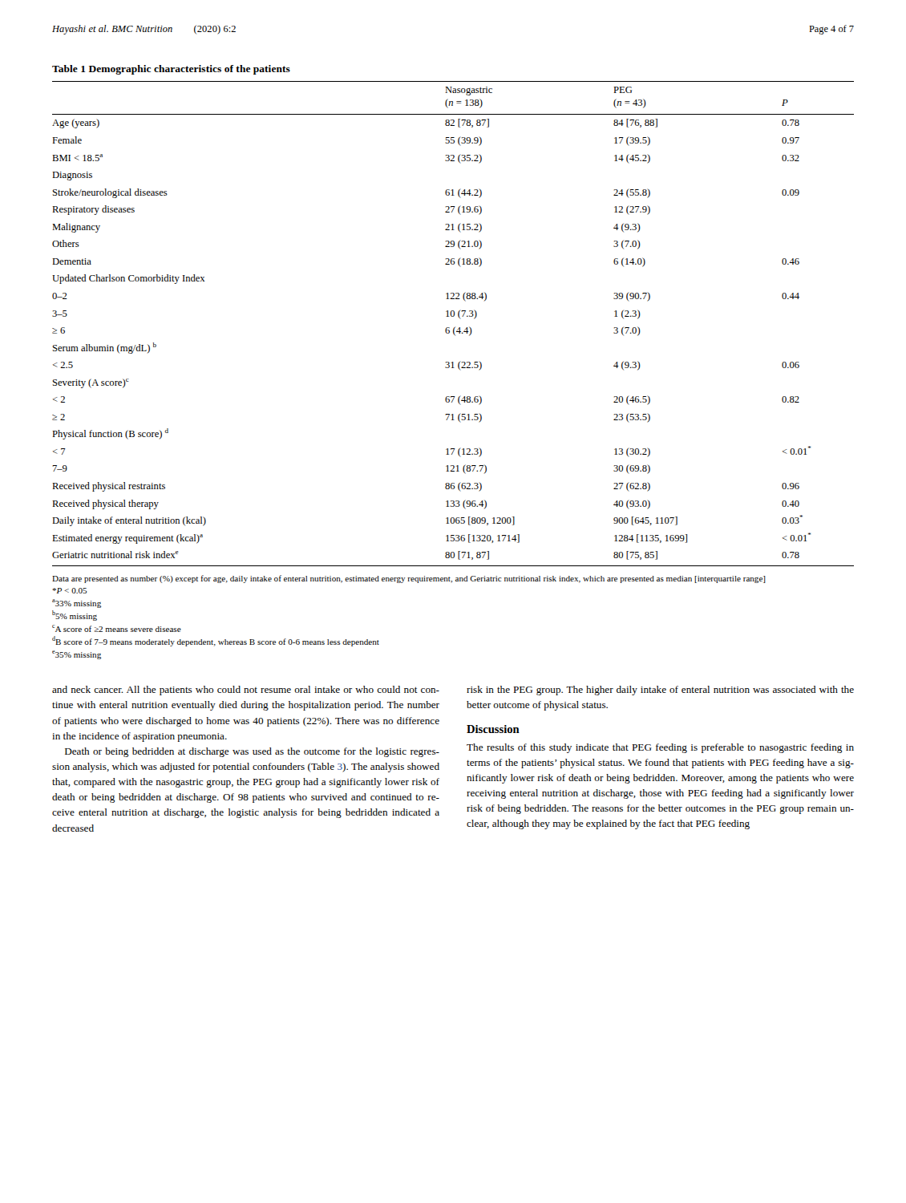Hayashi et al. BMC Nutrition(2020) 6:2
Page 4 of 7
Table 1 Demographic characteristics of the patients
| | Nasogastric ( n = 138) | PEG ( n = 43) | P |
| --- | --- | --- | --- |
| Age (years) | 82 [78, 87] | 84 [76, 88] | 0.78 |
| Female | 55 (39.9) | 17 (39.5) | 0.97 |
| BMI < 18.5 a | 32 (35.2) | 14 (45.2) | 0.32 |
| Diagnosis | | | |
| Stroke/neurological diseases | 61 (44.2) | 24 (55.8) | 0.09 |
| Respiratory diseases | 27 (19.6) | 12 (27.9) | |
| Malignancy | 21 (15.2) | 4 (9.3) | |
| Others | 29 (21.0) | 3 (7.0) | |
| Dementia | 26 (18.8) | 6 (14.0) | 0.46 |
| Updated Charlson Comorbidity Index | | | |
| 0–2 | 122 (88.4) | 39 (90.7) | 0.44 |
| 3–5 | 10 (7.3) | 1 (2.3) | |
| ≥ 6 | 6 (4.4) | 3 (7.0) | |
| Serum albumin (mg/dL) b | | | |
| < 2.5 | 31 (22.5) | 4 (9.3) | 0.06 |
| Severity (A score) c | | | |
| < 2 | 67 (48.6) | 20 (46.5) | 0.82 |
| ≥ 2 | 71 (51.5) | 23 (53.5) | |
| Physical function (B score) d | | | |
| < 7 | 17 (12.3) | 13 (30.2) | < 0.01 * |
| 7–9 | 121 (87.7) | 30 (69.8) | |
| Received physical restraints | 86 (62.3) | 27 (62.8) | 0.96 |
| Received physical therapy | 133 (96.4) | 40 (93.0) | 0.40 |
| Daily intake of enteral nutrition (kcal) | 1065 [809, 1200] | 900 [645, 1107] | 0.03 * |
| Estimated energy requirement (kcal) a | 1536 [1320, 1714] | 1284 [1135, 1699] | < 0.01 * |
| Geriatric nutritional risk index e | 80 [71, 87] | 80 [75, 85] | 0.78 |
Data are presented as number (%) except for age, daily intake of enteral nutrition, estimated energy requirement, and Geriatric nutritional risk index, which are presented as median [interquartile range]
*P < 0.05
a33% missing
b5% missing
cA score of ≥2 means severe disease
dB score of 7–9 means moderately dependent, whereas B score of 0-6 means less dependent
e35% missing
and neck cancer. All the patients who could not resume oral intake or who could not continue with enteral nutrition eventually died during the hospitalization period. The number of patients who were discharged to home was 40 patients (22%). There was no difference in the incidence of aspiration pneumonia.
Death or being bedridden at discharge was used as the outcome for the logistic regression analysis, which was adjusted for potential confounders (Table 3). The analysis showed that, compared with the nasogastric group, the PEG group had a significantly lower risk of death or being bedridden at discharge. Of 98 patients who survived and continued to receive enteral nutrition at discharge, the logistic analysis for being bedridden indicated a decreased
risk in the PEG group. The higher daily intake of enteral nutrition was associated with the better outcome of physical status.
Discussion
The results of this study indicate that PEG feeding is preferable to nasogastric feeding in terms of the patients’ physical status. We found that patients with PEG feeding have a significantly lower risk of death or being bedridden. Moreover, among the patients who were receiving enteral nutrition at discharge, those with PEG feeding had a significantly lower risk of being bedridden. The reasons for the better outcomes in the PEG group remain unclear, although they may be explained by the fact that PEG feeding